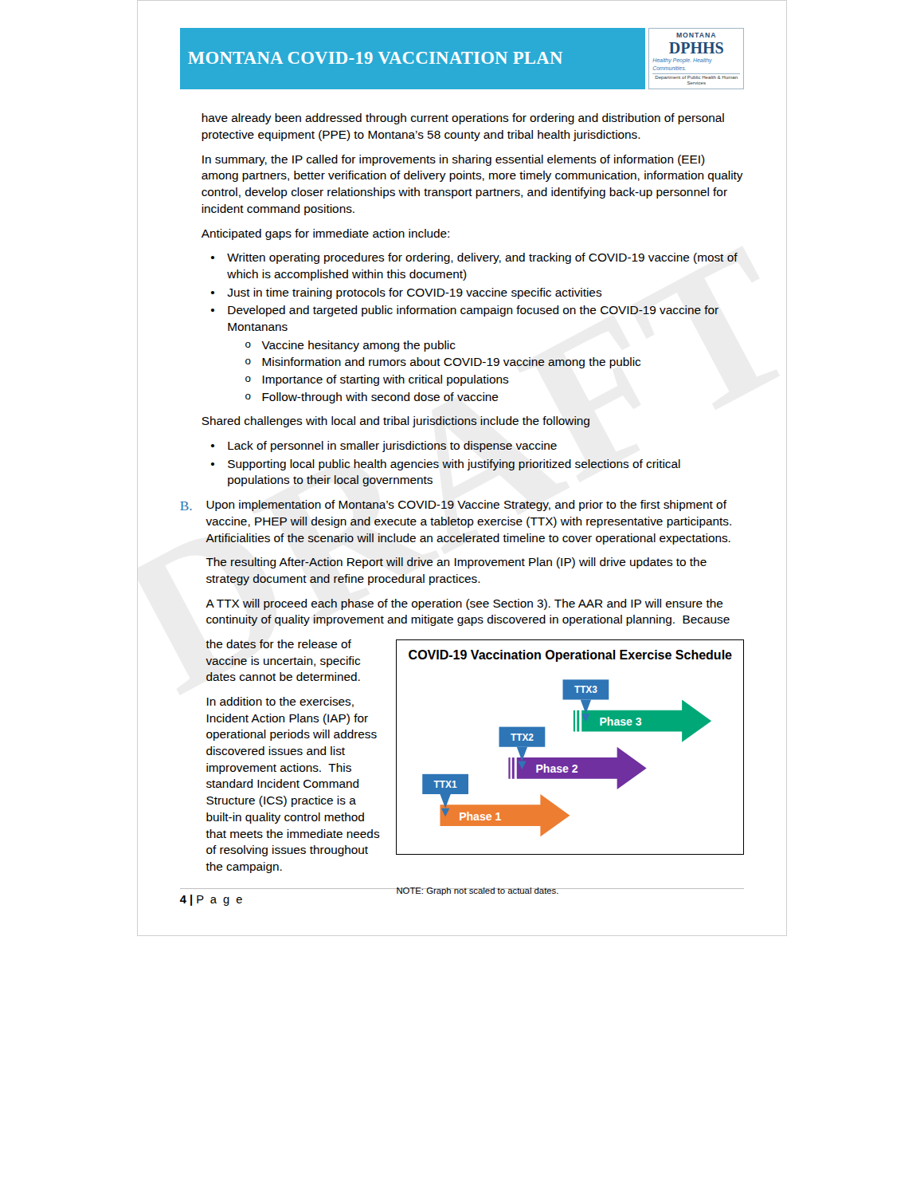DRAFT
Montana COVID-19 Vaccination Plan
MONTANA
DPHHS
Healthy People. Healthy Communities.
Department of Public Health & Human Services
have already been addressed through current operations for ordering and distribution of personal protective equipment (PPE) to Montana’s 58 county and tribal health jurisdictions.
In summary, the IP called for improvements in sharing essential elements of information (EEI) among partners, better verification of delivery points, more timely communication, information quality control, develop closer relationships with transport partners, and identifying back-up personnel for incident command positions.
Anticipated gaps for immediate action include:
Written operating procedures for ordering, delivery, and tracking of COVID-19 vaccine (most of which is accomplished within this document)
Just in time training protocols for COVID-19 vaccine specific activities
Developed and targeted public information campaign focused on the COVID-19 vaccine for Montanans
Vaccine hesitancy among the public
Misinformation and rumors about COVID-19 vaccine among the public
Importance of starting with critical populations
Follow-through with second dose of vaccine
Shared challenges with local and tribal jurisdictions include the following
Lack of personnel in smaller jurisdictions to dispense vaccine
Supporting local public health agencies with justifying prioritized selections of critical populations to their local governments
B.
Upon implementation of Montana’s COVID-19 Vaccine Strategy, and prior to the first shipment of vaccine, PHEP will design and execute a tabletop exercise (TTX) with representative participants. Artificialities of the scenario will include an accelerated timeline to cover operational expectations.
The resulting After-Action Report will drive an Improvement Plan (IP) will drive updates to the strategy document and refine procedural practices.
A TTX will proceed each phase of the operation (see Section 3). The AAR and IP will ensure the continuity of quality improvement and mitigate gaps discovered in operational planning. Because
COVID-19 Vaccination Operational Exercise Schedule
Phase 3 Phase 2 Phase 1 TTX1 TTX2 TTX3
the dates for the release of vaccine is uncertain, specific dates cannot be determined.
In addition to the exercises, Incident Action Plans (IAP) for operational periods will address discovered issues and list improvement actions. This standard Incident Command Structure (ICS) practice is a built-in quality control method that meets the immediate needs of resolving issues throughout the campaign.
NOTE: Graph not scaled to actual dates.
4 | P a g e